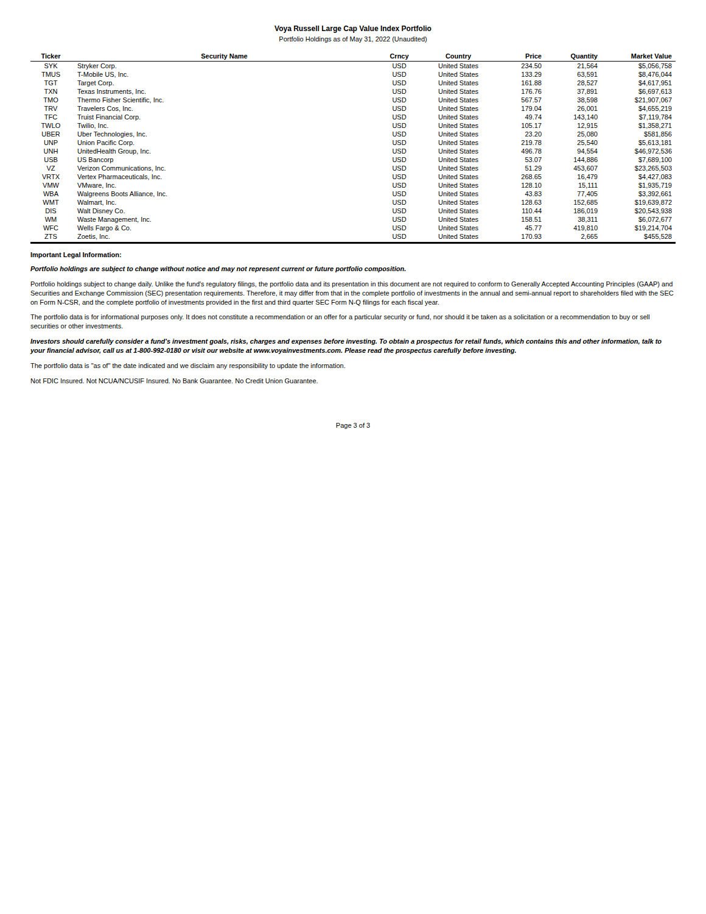Voya Russell Large Cap Value Index Portfolio
Portfolio Holdings as of May 31, 2022 (Unaudited)
| Ticker | Security Name | Crncy | Country | Price | Quantity | Market Value |
| --- | --- | --- | --- | --- | --- | --- |
| SYK | Stryker Corp. | USD | United States | 234.50 | 21,564 | $5,056,758 |
| TMUS | T-Mobile US, Inc. | USD | United States | 133.29 | 63,591 | $8,476,044 |
| TGT | Target Corp. | USD | United States | 161.88 | 28,527 | $4,617,951 |
| TXN | Texas Instruments, Inc. | USD | United States | 176.76 | 37,891 | $6,697,613 |
| TMO | Thermo Fisher Scientific, Inc. | USD | United States | 567.57 | 38,598 | $21,907,067 |
| TRV | Travelers Cos, Inc. | USD | United States | 179.04 | 26,001 | $4,655,219 |
| TFC | Truist Financial Corp. | USD | United States | 49.74 | 143,140 | $7,119,784 |
| TWLO | Twilio, Inc. | USD | United States | 105.17 | 12,915 | $1,358,271 |
| UBER | Uber Technologies, Inc. | USD | United States | 23.20 | 25,080 | $581,856 |
| UNP | Union Pacific Corp. | USD | United States | 219.78 | 25,540 | $5,613,181 |
| UNH | UnitedHealth Group, Inc. | USD | United States | 496.78 | 94,554 | $46,972,536 |
| USB | US Bancorp | USD | United States | 53.07 | 144,886 | $7,689,100 |
| VZ | Verizon Communications, Inc. | USD | United States | 51.29 | 453,607 | $23,265,503 |
| VRTX | Vertex Pharmaceuticals, Inc. | USD | United States | 268.65 | 16,479 | $4,427,083 |
| VMW | VMware, Inc. | USD | United States | 128.10 | 15,111 | $1,935,719 |
| WBA | Walgreens Boots Alliance, Inc. | USD | United States | 43.83 | 77,405 | $3,392,661 |
| WMT | Walmart, Inc. | USD | United States | 128.63 | 152,685 | $19,639,872 |
| DIS | Walt Disney Co. | USD | United States | 110.44 | 186,019 | $20,543,938 |
| WM | Waste Management, Inc. | USD | United States | 158.51 | 38,311 | $6,072,677 |
| WFC | Wells Fargo & Co. | USD | United States | 45.77 | 419,810 | $19,214,704 |
| ZTS | Zoetis, Inc. | USD | United States | 170.93 | 2,665 | $455,528 |
Important Legal Information:
Portfolio holdings are subject to change without notice and may not represent current or future portfolio composition.
Portfolio holdings subject to change daily. Unlike the fund's regulatory filings, the portfolio data and its presentation in this document are not required to conform to Generally Accepted Accounting Principles (GAAP) and Securities and Exchange Commission (SEC) presentation requirements. Therefore, it may differ from that in the complete portfolio of investments in the annual and semi-annual report to shareholders filed with the SEC on Form N-CSR, and the complete portfolio of investments provided in the first and third quarter SEC Form N-Q filings for each fiscal year.
The portfolio data is for informational purposes only. It does not constitute a recommendation or an offer for a particular security or fund, nor should it be taken as a solicitation or a recommendation to buy or sell securities or other investments.
Investors should carefully consider a fund's investment goals, risks, charges and expenses before investing. To obtain a prospectus for retail funds, which contains this and other information, talk to your financial advisor, call us at 1-800-992-0180 or visit our website at www.voyainvestments.com. Please read the prospectus carefully before investing.
The portfolio data is "as of" the date indicated and we disclaim any responsibility to update the information.
Not FDIC Insured. Not NCUA/NCUSIF Insured. No Bank Guarantee. No Credit Union Guarantee.
Page 3 of 3